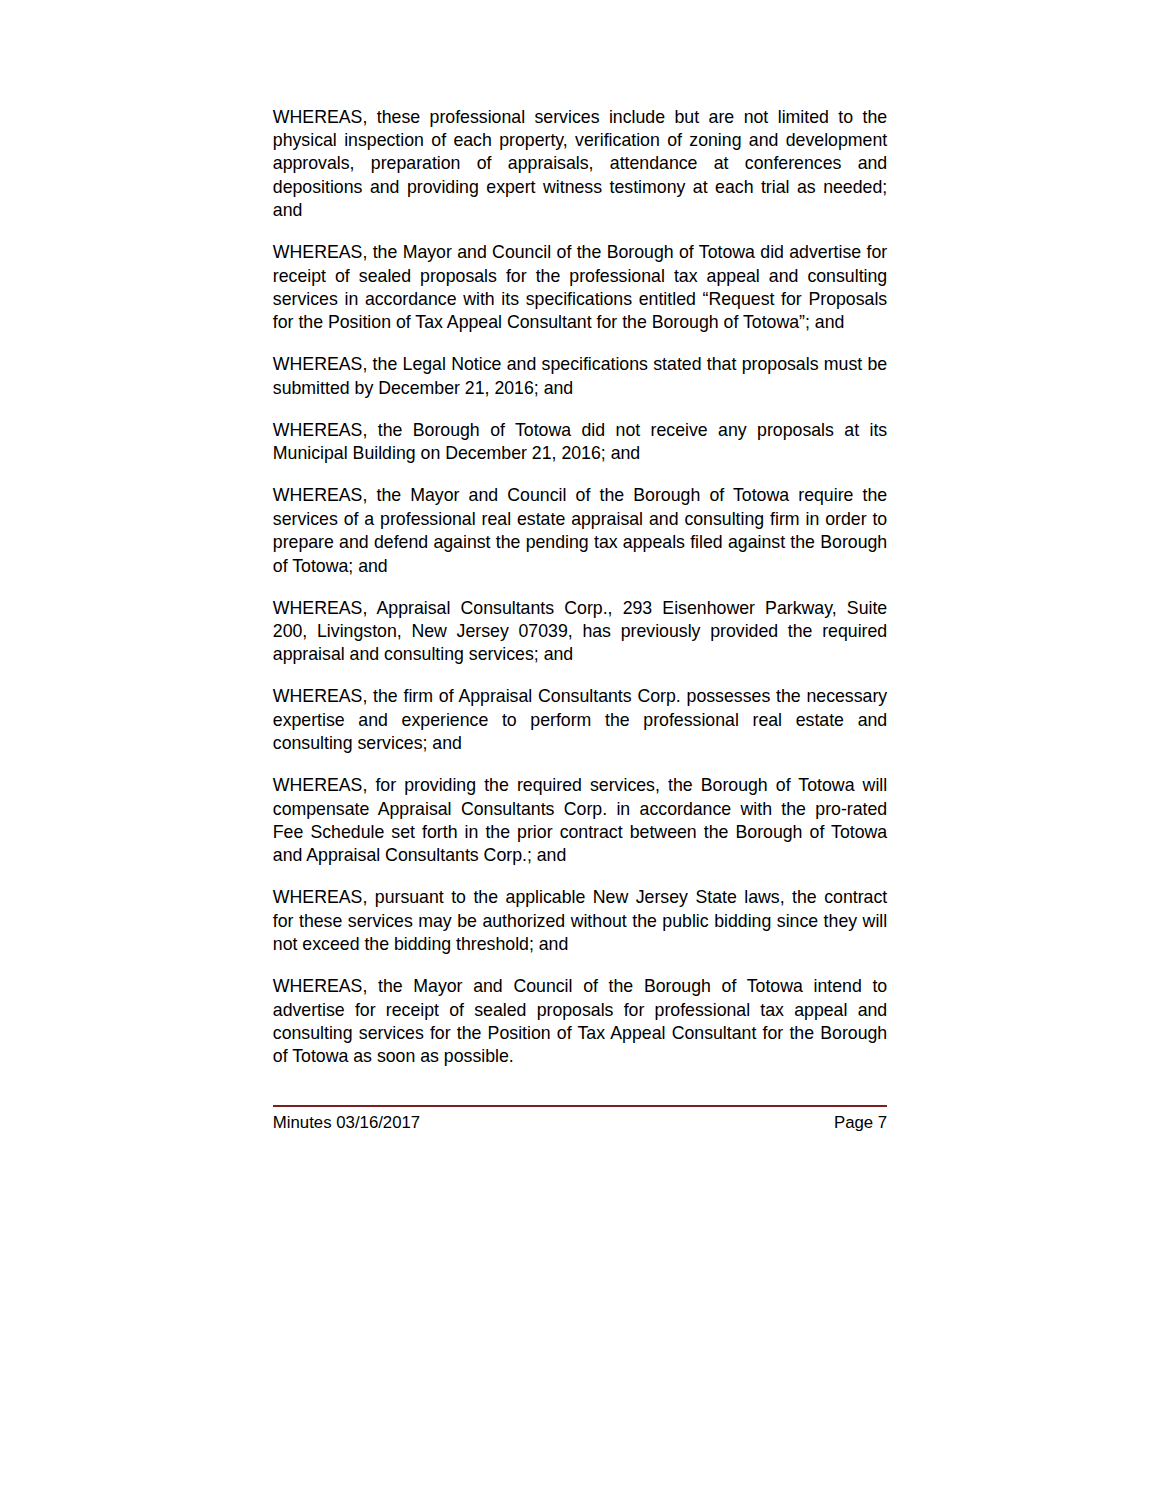WHEREAS, these professional services include but are not limited to the physical inspection of each property, verification of zoning and development approvals, preparation of appraisals, attendance at conferences and depositions and providing expert witness testimony at each trial as needed; and
WHEREAS, the Mayor and Council of the Borough of Totowa did advertise for receipt of sealed proposals for the professional tax appeal and consulting services in accordance with its specifications entitled “Request for Proposals for the Position of Tax Appeal Consultant for the Borough of Totowa”; and
WHEREAS, the Legal Notice and specifications stated that proposals must be submitted by December 21, 2016; and
WHEREAS, the Borough of Totowa did not receive any proposals at its Municipal Building on December 21, 2016; and
WHEREAS, the Mayor and Council of the Borough of Totowa require the services of a professional real estate appraisal and consulting firm in order to prepare and defend against the pending tax appeals filed against the Borough of Totowa; and
WHEREAS, Appraisal Consultants Corp., 293 Eisenhower Parkway, Suite 200, Livingston, New Jersey 07039, has previously provided the required appraisal and consulting services; and
WHEREAS, the firm of Appraisal Consultants Corp. possesses the necessary expertise and experience to perform the professional real estate and consulting services; and
WHEREAS, for providing the required services, the Borough of Totowa will compensate Appraisal Consultants Corp. in accordance with the pro-rated Fee Schedule set forth in the prior contract between the Borough of Totowa and Appraisal Consultants Corp.; and
WHEREAS, pursuant to the applicable New Jersey State laws, the contract for these services may be authorized without the public bidding since they will not exceed the bidding threshold; and
WHEREAS, the Mayor and Council of the Borough of Totowa intend to advertise for receipt of sealed proposals for professional tax appeal and consulting services for the Position of Tax Appeal Consultant for the Borough of Totowa as soon as possible.
Minutes 03/16/2017 Page 7